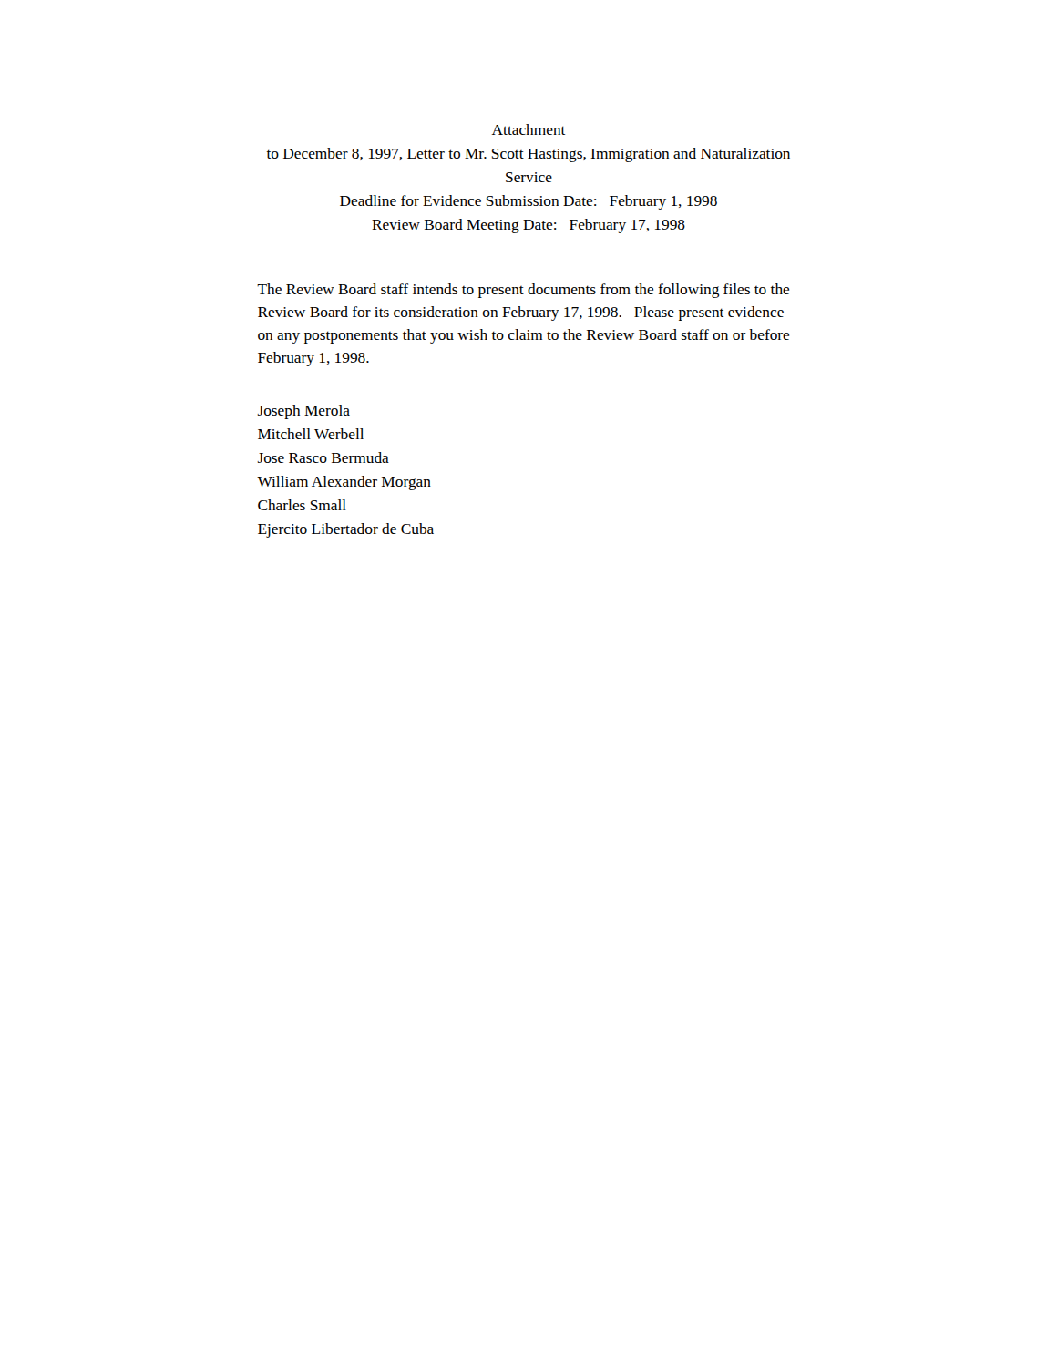Attachment
to December 8, 1997, Letter to Mr. Scott Hastings, Immigration and Naturalization Service
Deadline for Evidence Submission Date: February 1, 1998
Review Board Meeting Date: February 17, 1998
The Review Board staff intends to present documents from the following files to the Review Board for its consideration on February 17, 1998. Please present evidence on any postponements that you wish to claim to the Review Board staff on or before February 1, 1998.
Joseph Merola
Mitchell Werbell
Jose Rasco Bermuda
William Alexander Morgan
Charles Small
Ejercito Libertador de Cuba